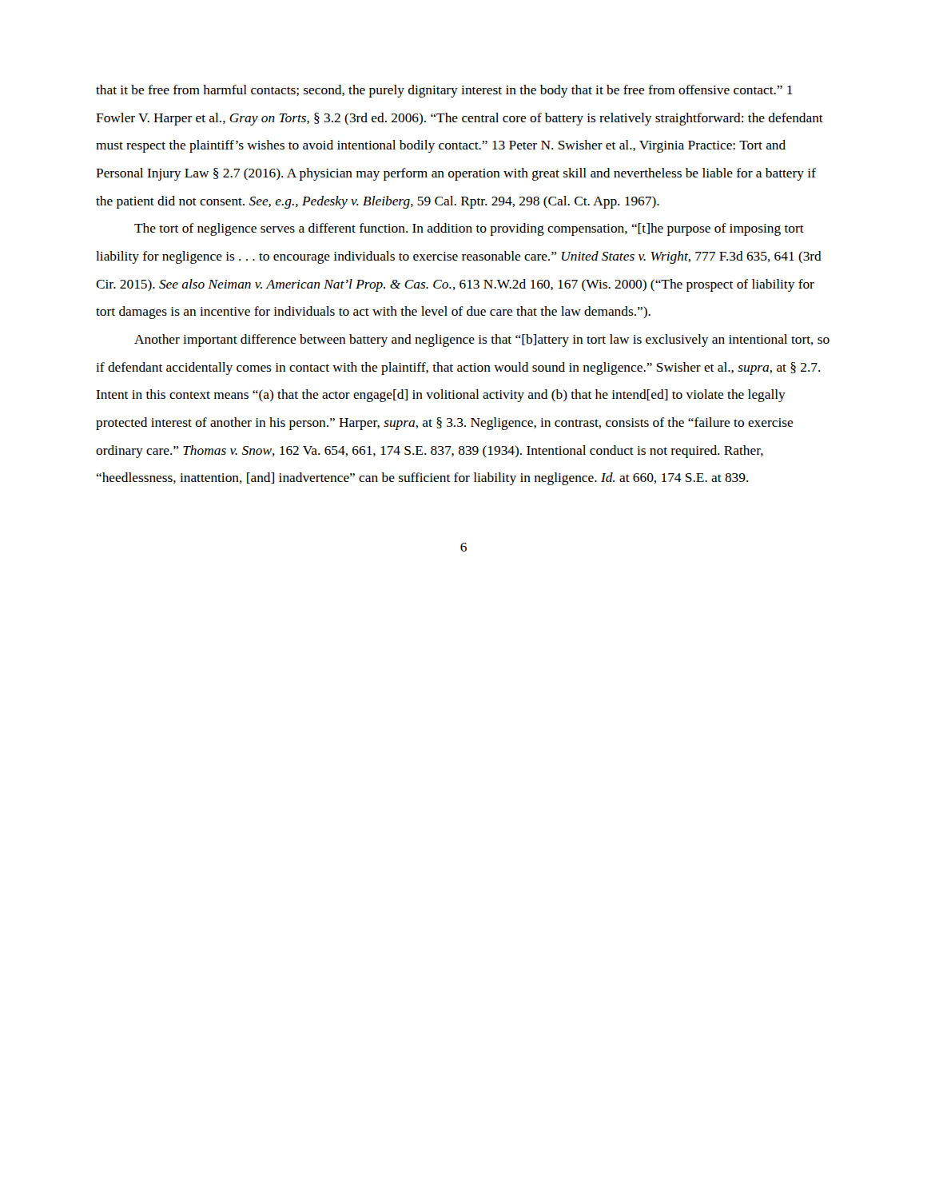that it be free from harmful contacts; second, the purely dignitary interest in the body that it be free from offensive contact.” 1 Fowler V. Harper et al., Gray on Torts, § 3.2 (3rd ed. 2006). “The central core of battery is relatively straightforward: the defendant must respect the plaintiff’s wishes to avoid intentional bodily contact.” 13 Peter N. Swisher et al., Virginia Practice: Tort and Personal Injury Law § 2.7 (2016). A physician may perform an operation with great skill and nevertheless be liable for a battery if the patient did not consent. See, e.g., Pedesky v. Bleiberg, 59 Cal. Rptr. 294, 298 (Cal. Ct. App. 1967).
The tort of negligence serves a different function. In addition to providing compensation, “[t]he purpose of imposing tort liability for negligence is . . . to encourage individuals to exercise reasonable care.” United States v. Wright, 777 F.3d 635, 641 (3rd Cir. 2015). See also Neiman v. American Nat’l Prop. & Cas. Co., 613 N.W.2d 160, 167 (Wis. 2000) (“The prospect of liability for tort damages is an incentive for individuals to act with the level of due care that the law demands.”).
Another important difference between battery and negligence is that “[b]attery in tort law is exclusively an intentional tort, so if defendant accidentally comes in contact with the plaintiff, that action would sound in negligence.” Swisher et al., supra, at § 2.7. Intent in this context means “(a) that the actor engage[d] in volitional activity and (b) that he intend[ed] to violate the legally protected interest of another in his person.” Harper, supra, at § 3.3. Negligence, in contrast, consists of the “failure to exercise ordinary care.” Thomas v. Snow, 162 Va. 654, 661, 174 S.E. 837, 839 (1934). Intentional conduct is not required. Rather, “heedlessness, inattention, [and] inadvertence” can be sufficient for liability in negligence. Id. at 660, 174 S.E. at 839.
6